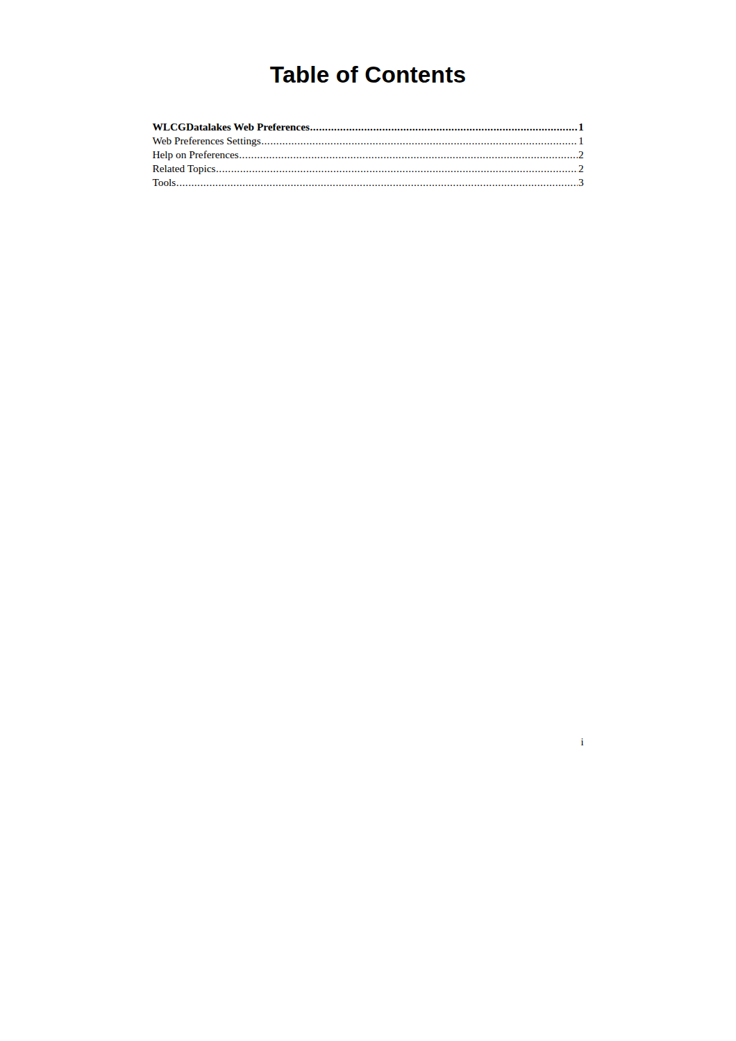Table of Contents
WLCGDatalakes Web Preferences .......................................................................................................................... 1
Web Preferences Settings ............................................................................................................. 1
Help on Preferences ..................................................................................................................... 2
Related Topics ........................................................................................................................... 2
Tools ......................................................................................................................................... 3
i